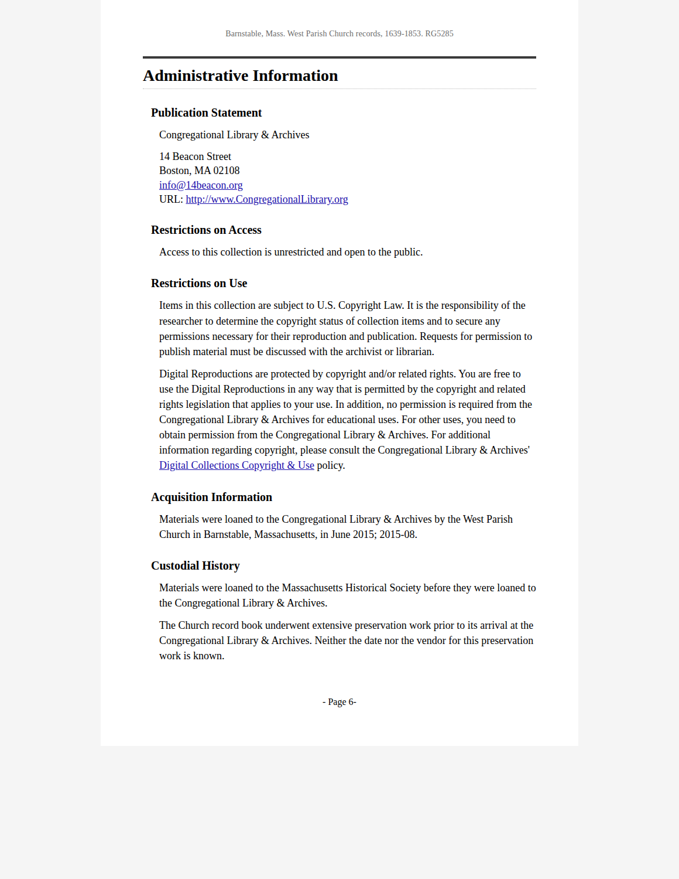Barnstable, Mass. West Parish Church records, 1639-1853. RG5285
Administrative Information
Publication Statement
Congregational Library & Archives
14 Beacon Street
Boston, MA 02108
info@14beacon.org
URL: http://www.CongregationalLibrary.org
Restrictions on Access
Access to this collection is unrestricted and open to the public.
Restrictions on Use
Items in this collection are subject to U.S. Copyright Law. It is the responsibility of the researcher to determine the copyright status of collection items and to secure any permissions necessary for their reproduction and publication. Requests for permission to publish material must be discussed with the archivist or librarian.
Digital Reproductions are protected by copyright and/or related rights. You are free to use the Digital Reproductions in any way that is permitted by the copyright and related rights legislation that applies to your use. In addition, no permission is required from the Congregational Library & Archives for educational uses. For other uses, you need to obtain permission from the Congregational Library & Archives. For additional information regarding copyright, please consult the Congregational Library & Archives' Digital Collections Copyright & Use policy.
Acquisition Information
Materials were loaned to the Congregational Library & Archives by the West Parish Church in Barnstable, Massachusetts, in June 2015; 2015-08.
Custodial History
Materials were loaned to the Massachusetts Historical Society before they were loaned to the Congregational Library & Archives.
The Church record book underwent extensive preservation work prior to its arrival at the Congregational Library & Archives. Neither the date nor the vendor for this preservation work is known.
- Page 6-